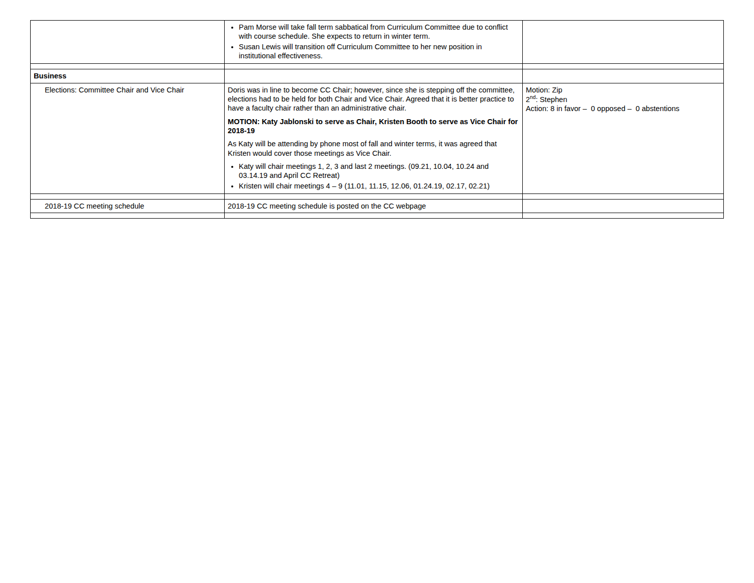| | Pam Morse will take fall term sabbatical from Curriculum Committee due to conflict with course schedule. She expects to return in winter term. Susan Lewis will transition off Curriculum Committee to her new position in institutional effectiveness. | |
| Business | | |
| Elections: Committee Chair and Vice Chair | Doris was in line to become CC Chair; however, since she is stepping off the committee, elections had to be held for both Chair and Vice Chair. Agreed that it is better practice to have a faculty chair rather than an administrative chair. MOTION: Katy Jablonski to serve as Chair, Kristen Booth to serve as Vice Chair for 2018-19 As Katy will be attending by phone most of fall and winter terms, it was agreed that Kristen would cover those meetings as Vice Chair. Katy will chair meetings 1, 2, 3 and last 2 meetings. (09.21, 10.04, 10.24 and 03.14.19 and April CC Retreat) Kristen will chair meetings 4 – 9 (11.01, 11.15, 12.06, 01.24.19, 02.17, 02.21) | Motion: Zip 2 nd : Stephen Action: 8 in favor – 0 opposed – 0 abstentions |
| 2018-19 CC meeting schedule | 2018-19 CC meeting schedule is posted on the CC webpage | |